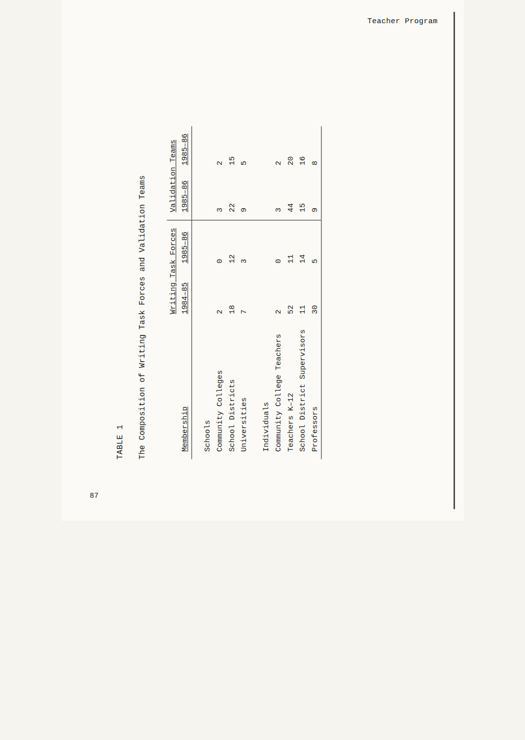Teacher Program
TABLE 1
The Composition of Writing Task Forces and Validation Teams
| | Writing Task Forces | Validation Teams |
| --- | --- | --- |
| Membership | 1984–85 | 1985–86 | 1985–86 | 1985–86 |
| Schools | | | | |
| Community Colleges | 2 | 0 | 3 | 2 |
| School Districts | 18 | 12 | 22 | 15 |
| Universities | 7 | 3 | 9 | 5 |
| Individuals | | | | |
| Community College Teachers | 2 | 0 | 3 | 2 |
| Teachers K–12 | 52 | 11 | 44 | 20 |
| School District Supervisors | 11 | 14 | 15 | 16 |
| Professors | 30 | 5 | 9 | 8 |
87